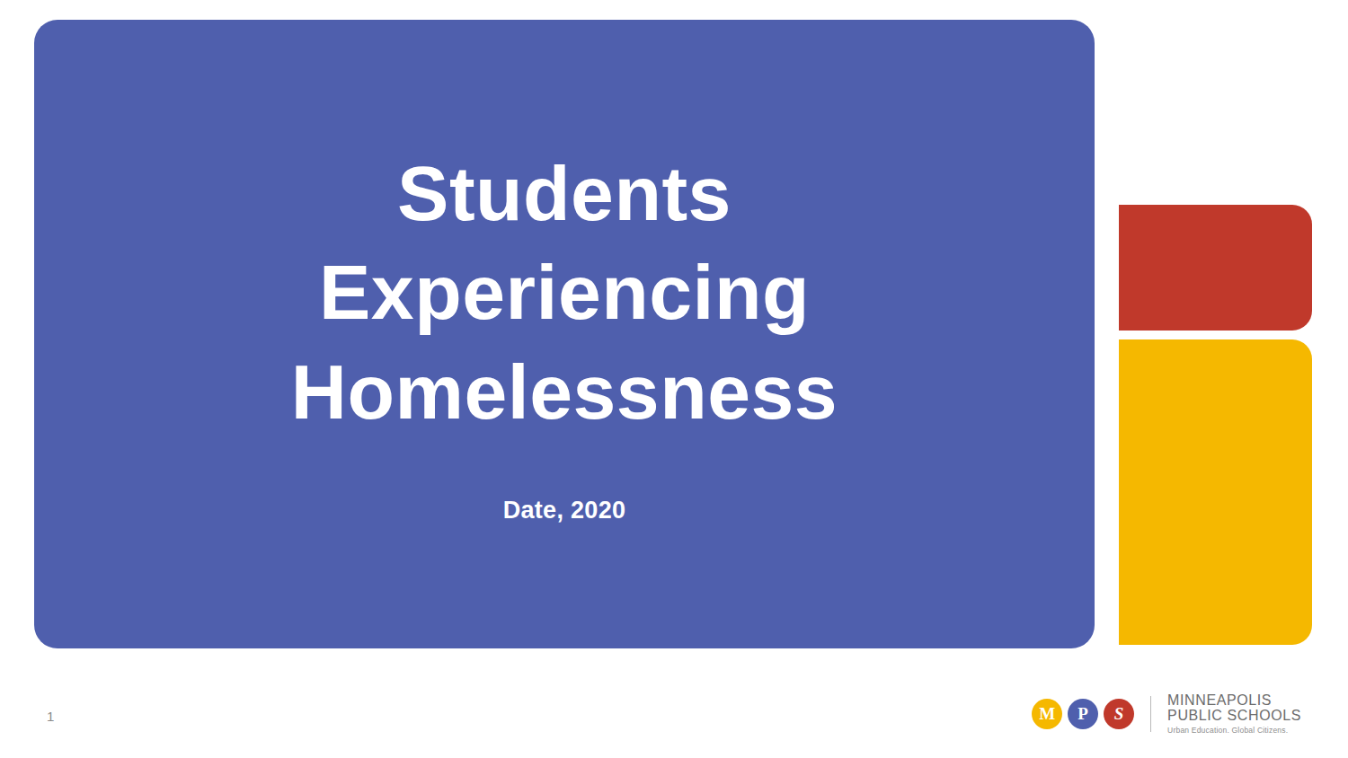Students Experiencing Homelessness
Date, 2020
1
M P S
MINNEAPOLIS PUBLIC SCHOOLS Urban Education. Global Citizens.